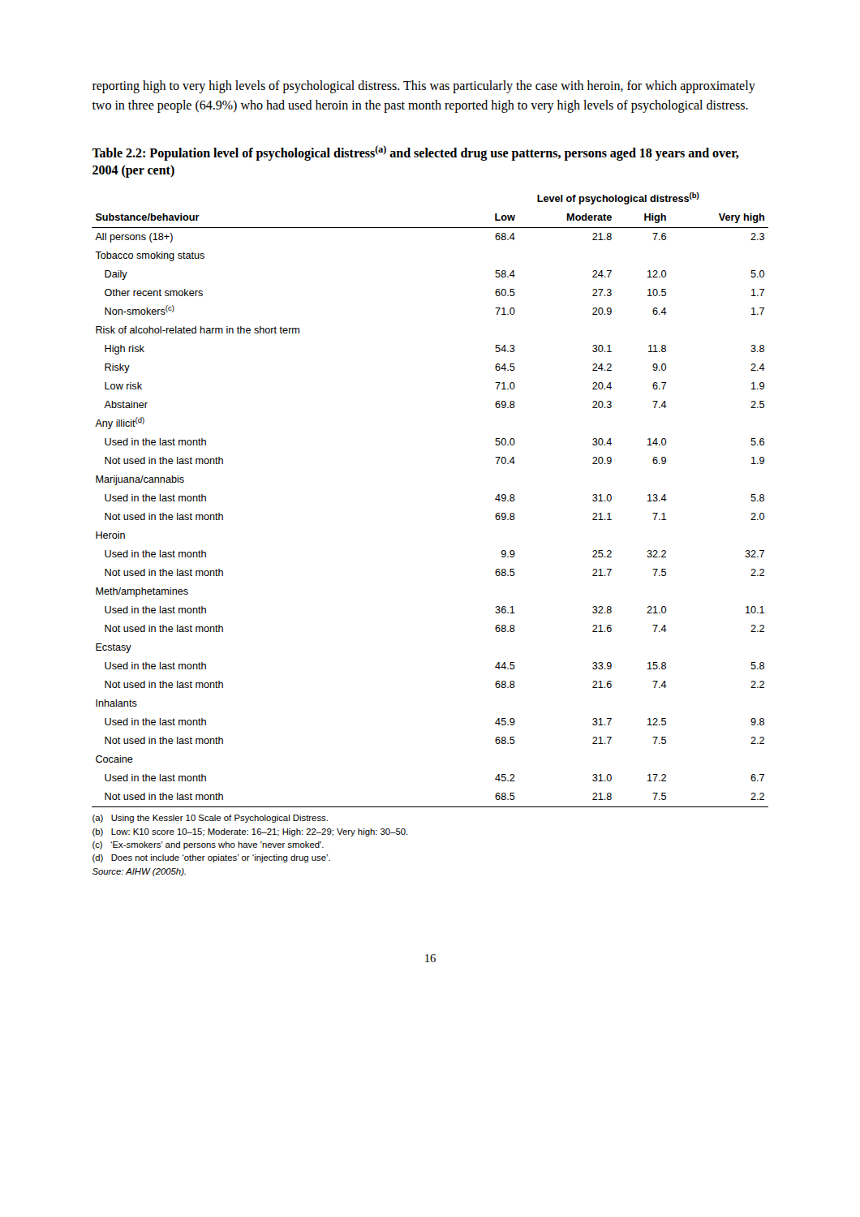reporting high to very high levels of psychological distress. This was particularly the case with heroin, for which approximately two in three people (64.9%) who had used heroin in the past month reported high to very high levels of psychological distress.
Table 2.2: Population level of psychological distress(a) and selected drug use patterns, persons aged 18 years and over, 2004 (per cent)
| | Level of psychological distress (b) |
| --- | --- |
| Substance/behaviour | Low | Moderate | High | Very high |
| All persons (18+) | 68.4 | 21.8 | 7.6 | 2.3 |
| Tobacco smoking status | | | | |
| Daily | 58.4 | 24.7 | 12.0 | 5.0 |
| Other recent smokers | 60.5 | 27.3 | 10.5 | 1.7 |
| Non-smokers (c) | 71.0 | 20.9 | 6.4 | 1.7 |
| Risk of alcohol-related harm in the short term | | | | |
| High risk | 54.3 | 30.1 | 11.8 | 3.8 |
| Risky | 64.5 | 24.2 | 9.0 | 2.4 |
| Low risk | 71.0 | 20.4 | 6.7 | 1.9 |
| Abstainer | 69.8 | 20.3 | 7.4 | 2.5 |
| Any illicit (d) | | | | |
| Used in the last month | 50.0 | 30.4 | 14.0 | 5.6 |
| Not used in the last month | 70.4 | 20.9 | 6.9 | 1.9 |
| Marijuana/cannabis | | | | |
| Used in the last month | 49.8 | 31.0 | 13.4 | 5.8 |
| Not used in the last month | 69.8 | 21.1 | 7.1 | 2.0 |
| Heroin | | | | |
| Used in the last month | 9.9 | 25.2 | 32.2 | 32.7 |
| Not used in the last month | 68.5 | 21.7 | 7.5 | 2.2 |
| Meth/amphetamines | | | | |
| Used in the last month | 36.1 | 32.8 | 21.0 | 10.1 |
| Not used in the last month | 68.8 | 21.6 | 7.4 | 2.2 |
| Ecstasy | | | | |
| Used in the last month | 44.5 | 33.9 | 15.8 | 5.8 |
| Not used in the last month | 68.8 | 21.6 | 7.4 | 2.2 |
| Inhalants | | | | |
| Used in the last month | 45.9 | 31.7 | 12.5 | 9.8 |
| Not used in the last month | 68.5 | 21.7 | 7.5 | 2.2 |
| Cocaine | | | | |
| Used in the last month | 45.2 | 31.0 | 17.2 | 6.7 |
| Not used in the last month | 68.5 | 21.8 | 7.5 | 2.2 |
(a) Using the Kessler 10 Scale of Psychological Distress.
(b) Low: K10 score 10–15; Moderate: 16–21; High: 22–29; Very high: 30–50.
(c) ‘Ex-smokers’ and persons who have 'never smoked'.
(d) Does not include ‘other opiates’ or ‘injecting drug use’.
Source: AIHW (2005h).
16